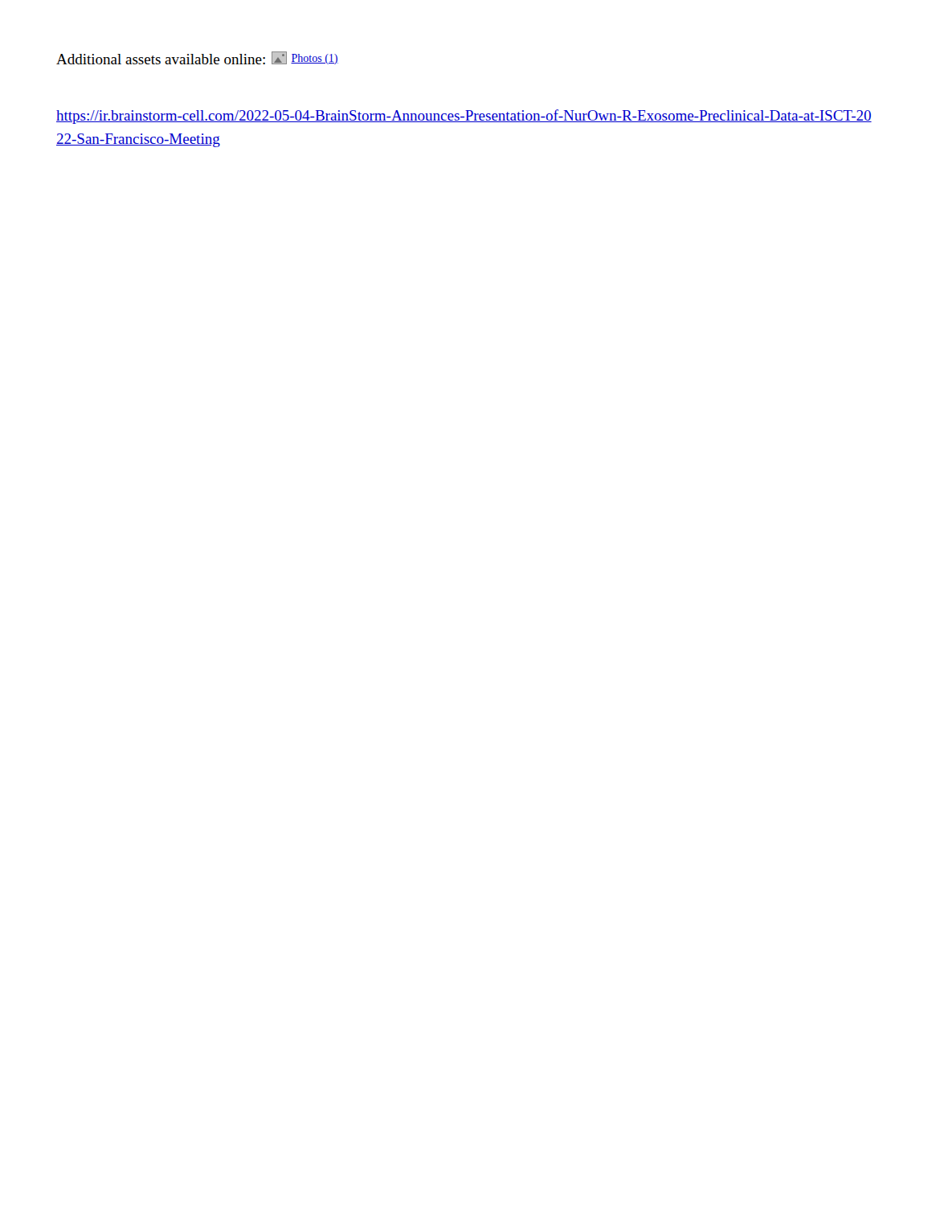Additional assets available online: Photos (1)
https://ir.brainstorm-cell.com/2022-05-04-BrainStorm-Announces-Presentation-of-NurOwn-R-Exosome-Preclinical-Data-at-ISCT-2022-San-Francisco-Meeting